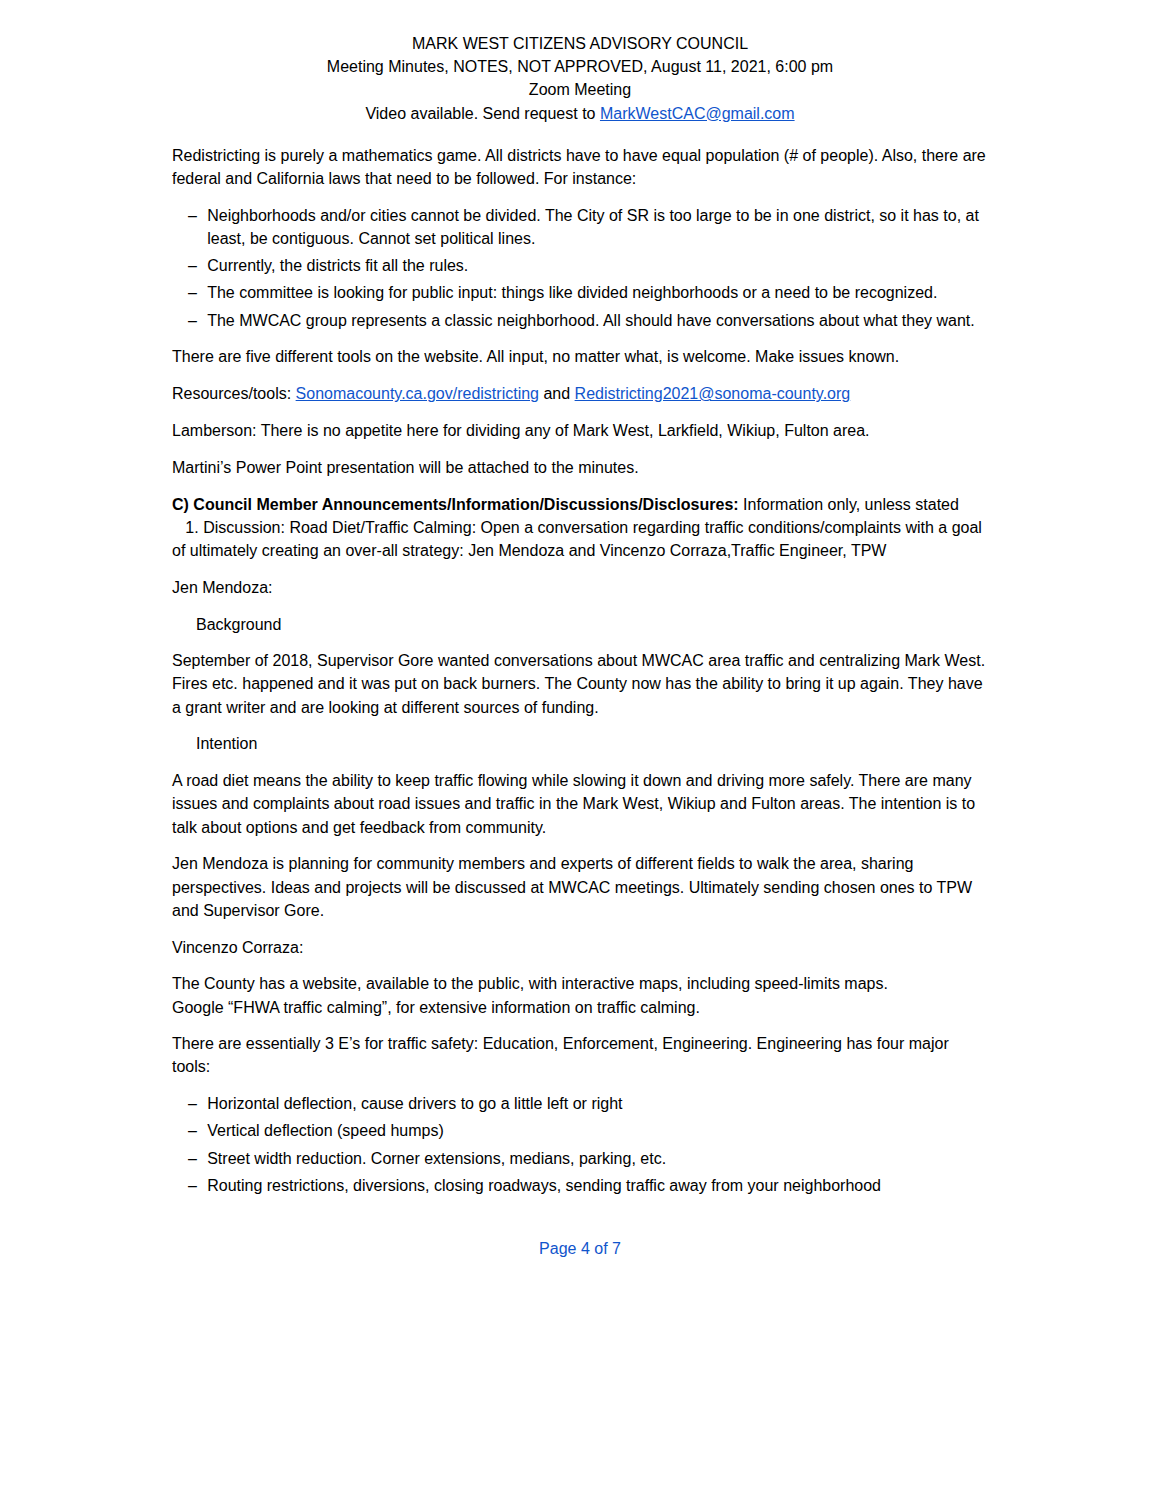MARK WEST CITIZENS ADVISORY COUNCIL
Meeting Minutes, NOTES, NOT APPROVED, August 11, 2021, 6:00 pm
Zoom Meeting
Video available. Send request to MarkWestCAC@gmail.com
Redistricting is purely a mathematics game. All districts have to have equal population (# of people). Also, there are federal and California laws that need to be followed. For instance:
Neighborhoods and/or cities cannot be divided. The City of SR is too large to be in one district, so it has to, at least, be contiguous. Cannot set political lines.
Currently, the districts fit all the rules.
The committee is looking for public input: things like divided neighborhoods or a need to be recognized.
The MWCAC group represents a classic neighborhood. All should have conversations about what they want.
There are five different tools on the website. All input, no matter what, is welcome. Make issues known.
Resources/tools: Sonomacounty.ca.gov/redistricting and Redistricting2021@sonoma-county.org
Lamberson: There is no appetite here for dividing any of Mark West, Larkfield, Wikiup, Fulton area.
Martini’s Power Point presentation will be attached to the minutes.
C) Council Member Announcements/Information/Discussions/Disclosures: Information only, unless stated
1. Discussion: Road Diet/Traffic Calming: Open a conversation regarding traffic conditions/complaints with a goal of ultimately creating an over-all strategy: Jen Mendoza and Vincenzo Corraza,Traffic Engineer, TPW
Jen Mendoza:
Background
September of 2018, Supervisor Gore wanted conversations about MWCAC area traffic and centralizing Mark West. Fires etc. happened and it was put on back burners. The County now has the ability to bring it up again. They have a grant writer and are looking at different sources of funding.
Intention
A road diet means the ability to keep traffic flowing while slowing it down and driving more safely. There are many issues and complaints about road issues and traffic in the Mark West, Wikiup and Fulton areas. The intention is to talk about options and get feedback from community.
Jen Mendoza is planning for community members and experts of different fields to walk the area, sharing perspectives. Ideas and projects will be discussed at MWCAC meetings. Ultimately sending chosen ones to TPW and Supervisor Gore.
Vincenzo Corraza:
The County has a website, available to the public, with interactive maps, including speed-limits maps.
Google “FHWA traffic calming”, for extensive information on traffic calming.
There are essentially 3 E’s for traffic safety: Education, Enforcement, Engineering. Engineering has four major tools:
Horizontal deflection, cause drivers to go a little left or right
Vertical deflection (speed humps)
Street width reduction. Corner extensions, medians, parking, etc.
Routing restrictions, diversions, closing roadways, sending traffic away from your neighborhood
Page 4 of 7